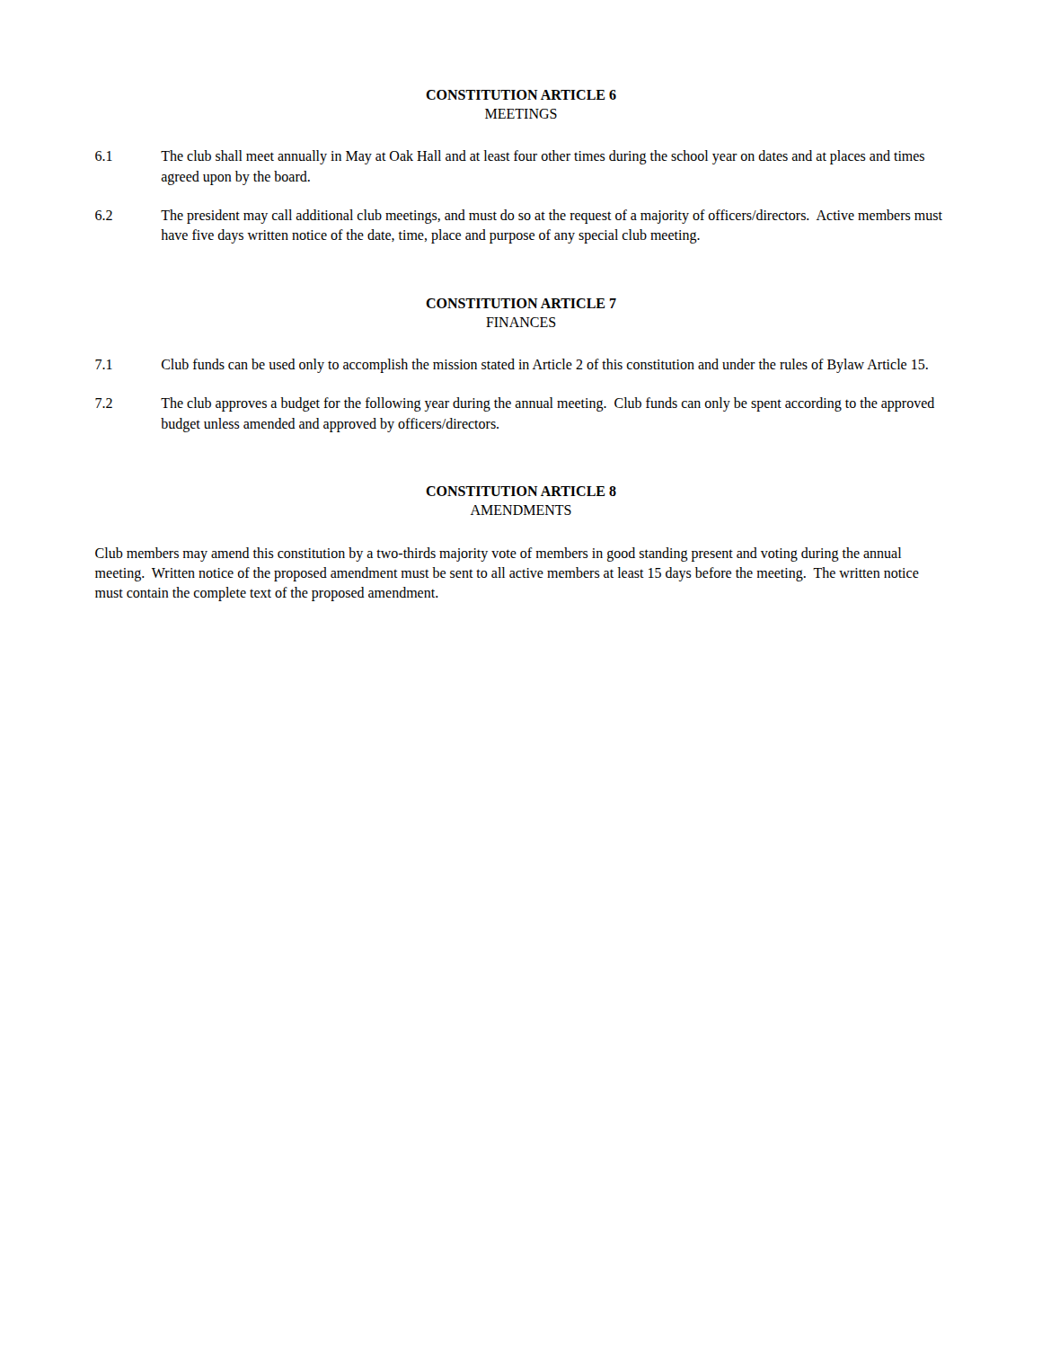CONSTITUTION ARTICLE 6MEETINGS
6.1
The club shall meet annually in May at Oak Hall and at least four other times during the school year on dates and at places and times agreed upon by the board.
6.2
The president may call additional club meetings, and must do so at the request of a majority of officers/directors. Active members must have five days written notice of the date, time, place and purpose of any special club meeting.
CONSTITUTION ARTICLE 7FINANCES
7.1
Club funds can be used only to accomplish the mission stated in Article 2 of this constitution and under the rules of Bylaw Article 15.
7.2
The club approves a budget for the following year during the annual meeting. Club funds can only be spent according to the approved budget unless amended and approved by officers/directors.
CONSTITUTION ARTICLE 8AMENDMENTS
Club members may amend this constitution by a two-thirds majority vote of members in good standing present and voting during the annual meeting. Written notice of the proposed amendment must be sent to all active members at least 15 days before the meeting. The written notice must contain the complete text of the proposed amendment.